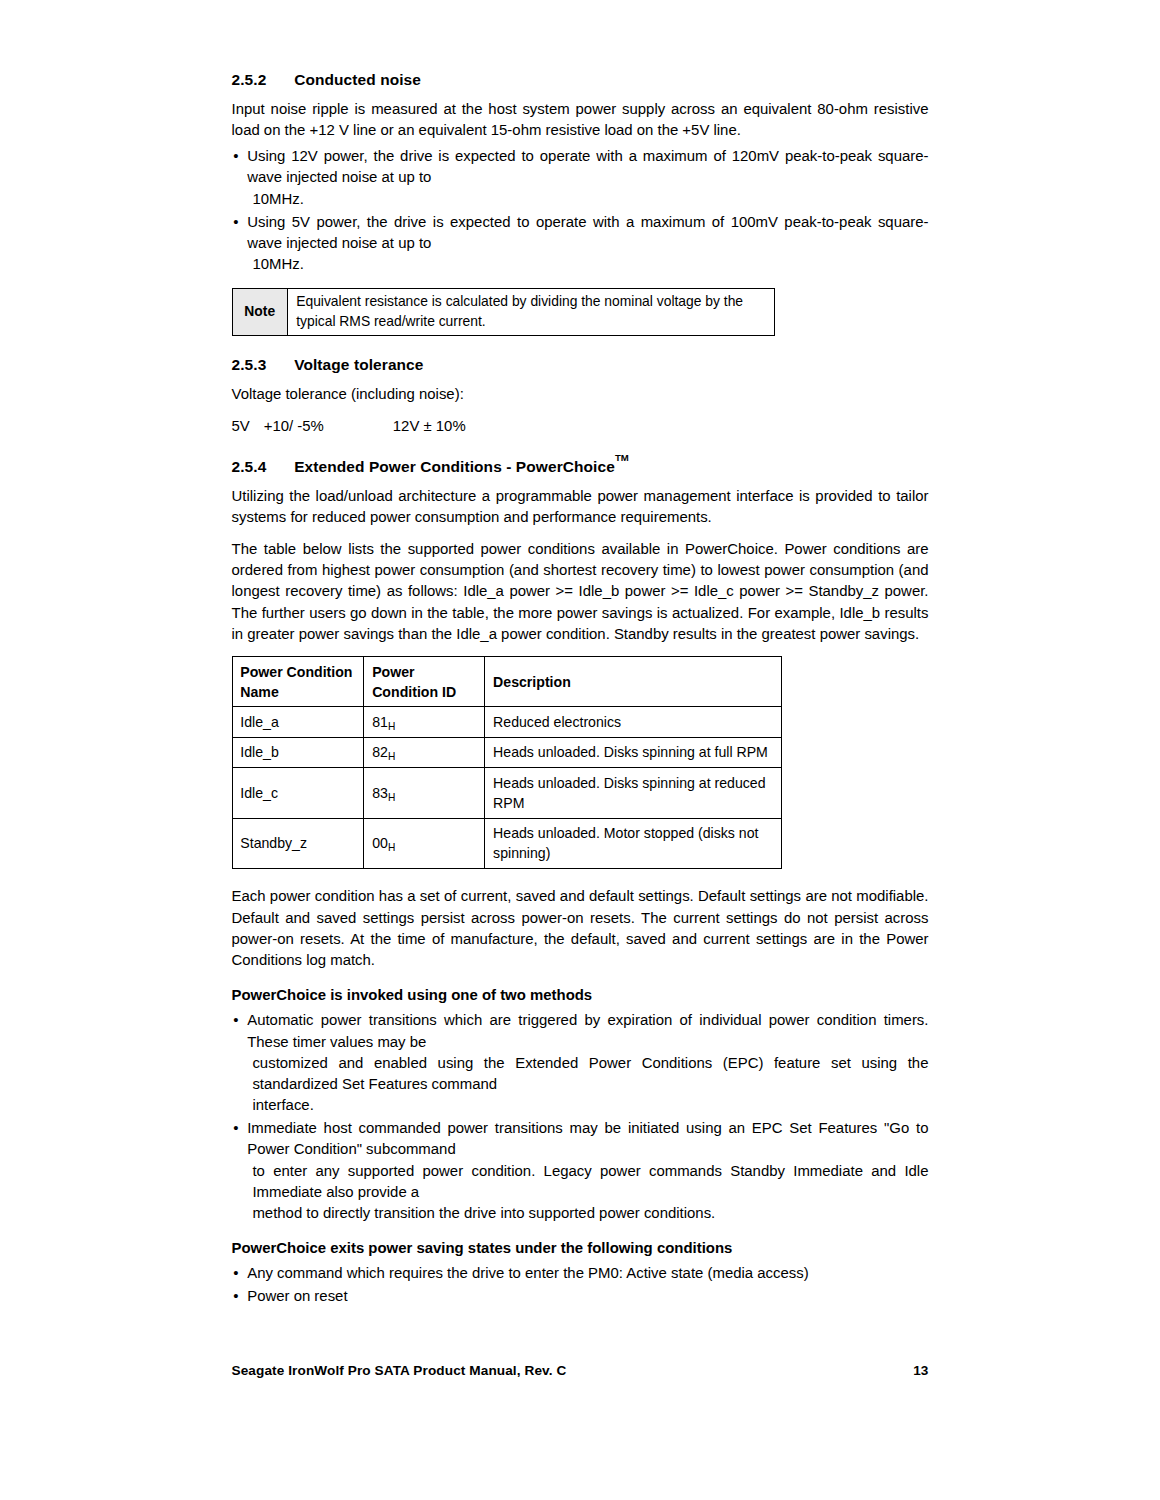2.5.2 Conducted noise
Input noise ripple is measured at the host system power supply across an equivalent 80-ohm resistive load on the +12 V line or an equivalent 15-ohm resistive load on the +5V line.
Using 12V power, the drive is expected to operate with a maximum of 120mV peak-to-peak square-wave injected noise at up to 10MHz.
Using 5V power, the drive is expected to operate with a maximum of 100mV peak-to-peak square-wave injected noise at up to 10MHz.
Note
Equivalent resistance is calculated by dividing the nominal voltage by the typical RMS read/write current.
2.5.3 Voltage tolerance
Voltage tolerance (including noise):
5V +10/ -5% 12V ± 10%
2.5.4 Extended Power Conditions - PowerChoiceTM
Utilizing the load/unload architecture a programmable power management interface is provided to tailor systems for reduced power consumption and performance requirements.
The table below lists the supported power conditions available in PowerChoice. Power conditions are ordered from highest power consumption (and shortest recovery time) to lowest power consumption (and longest recovery time) as follows: Idle_a power >= Idle_b power >= Idle_c power >= Standby_z power. The further users go down in the table, the more power savings is actualized. For example, Idle_b results in greater power savings than the Idle_a power condition. Standby results in the greatest power savings.
| Power Condition Name | Power Condition ID | Description |
| --- | --- | --- |
| Idle_a | 81 H | Reduced electronics |
| Idle_b | 82 H | Heads unloaded. Disks spinning at full RPM |
| Idle_c | 83 H | Heads unloaded. Disks spinning at reduced RPM |
| Standby_z | 00 H | Heads unloaded. Motor stopped (disks not spinning) |
Each power condition has a set of current, saved and default settings. Default settings are not modifiable. Default and saved settings persist across power-on resets. The current settings do not persist across power-on resets. At the time of manufacture, the default, saved and current settings are in the Power Conditions log match.
PowerChoice is invoked using one of two methods
Automatic power transitions which are triggered by expiration of individual power condition timers. These timer values may be customized and enabled using the Extended Power Conditions (EPC) feature set using the standardized Set Features command interface.
Immediate host commanded power transitions may be initiated using an EPC Set Features "Go to Power Condition" subcommand to enter any supported power condition. Legacy power commands Standby Immediate and Idle Immediate also provide a method to directly transition the drive into supported power conditions.
PowerChoice exits power saving states under the following conditions
Any command which requires the drive to enter the PM0: Active state (media access)
Power on reset
Seagate IronWolf Pro SATA Product Manual, Rev. C
13